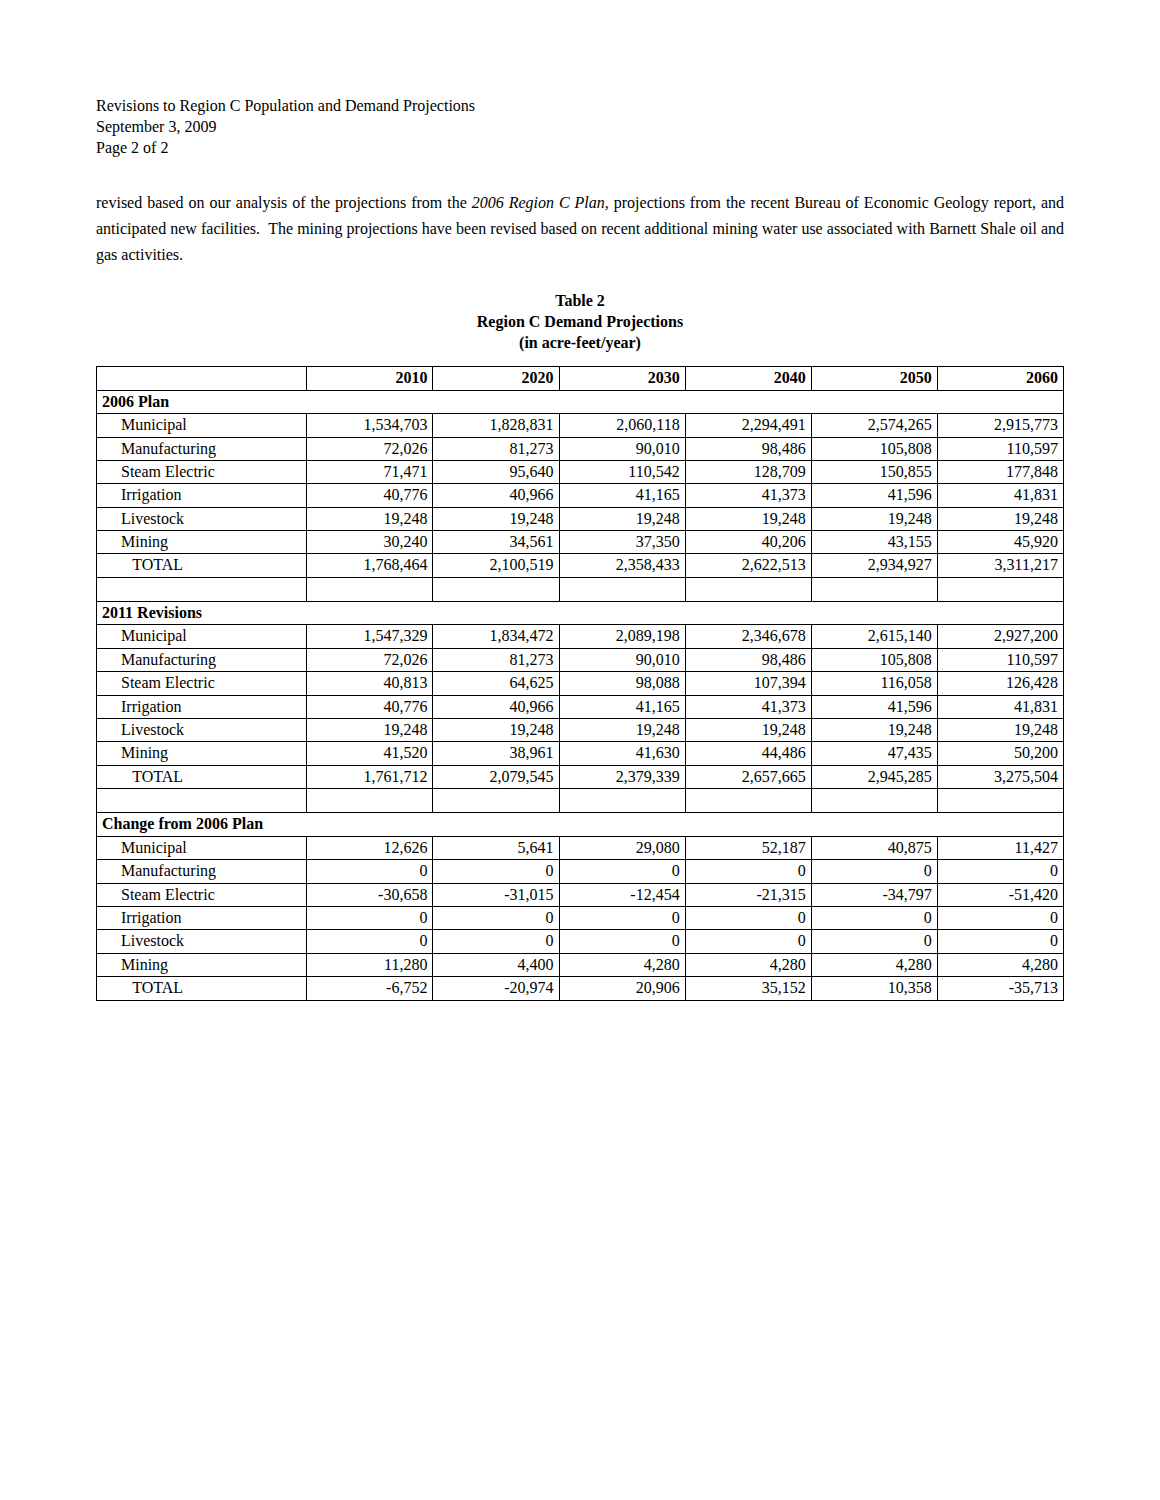Revisions to Region C Population and Demand Projections
September 3, 2009
Page 2 of 2
revised based on our analysis of the projections from the 2006 Region C Plan, projections from the recent Bureau of Economic Geology report, and anticipated new facilities. The mining projections have been revised based on recent additional mining water use associated with Barnett Shale oil and gas activities.
Table 2
Region C Demand Projections
(in acre-feet/year)
| | 2010 | 2020 | 2030 | 2040 | 2050 | 2060 |
| --- | --- | --- | --- | --- | --- | --- |
| 2006 Plan |
| Municipal | 1,534,703 | 1,828,831 | 2,060,118 | 2,294,491 | 2,574,265 | 2,915,773 |
| Manufacturing | 72,026 | 81,273 | 90,010 | 98,486 | 105,808 | 110,597 |
| Steam Electric | 71,471 | 95,640 | 110,542 | 128,709 | 150,855 | 177,848 |
| Irrigation | 40,776 | 40,966 | 41,165 | 41,373 | 41,596 | 41,831 |
| Livestock | 19,248 | 19,248 | 19,248 | 19,248 | 19,248 | 19,248 |
| Mining | 30,240 | 34,561 | 37,350 | 40,206 | 43,155 | 45,920 |
| TOTAL | 1,768,464 | 2,100,519 | 2,358,433 | 2,622,513 | 2,934,927 | 3,311,217 |
| 2011 Revisions |
| Municipal | 1,547,329 | 1,834,472 | 2,089,198 | 2,346,678 | 2,615,140 | 2,927,200 |
| Manufacturing | 72,026 | 81,273 | 90,010 | 98,486 | 105,808 | 110,597 |
| Steam Electric | 40,813 | 64,625 | 98,088 | 107,394 | 116,058 | 126,428 |
| Irrigation | 40,776 | 40,966 | 41,165 | 41,373 | 41,596 | 41,831 |
| Livestock | 19,248 | 19,248 | 19,248 | 19,248 | 19,248 | 19,248 |
| Mining | 41,520 | 38,961 | 41,630 | 44,486 | 47,435 | 50,200 |
| TOTAL | 1,761,712 | 2,079,545 | 2,379,339 | 2,657,665 | 2,945,285 | 3,275,504 |
| Change from 2006 Plan |
| Municipal | 12,626 | 5,641 | 29,080 | 52,187 | 40,875 | 11,427 |
| Manufacturing | 0 | 0 | 0 | 0 | 0 | 0 |
| Steam Electric | -30,658 | -31,015 | -12,454 | -21,315 | -34,797 | -51,420 |
| Irrigation | 0 | 0 | 0 | 0 | 0 | 0 |
| Livestock | 0 | 0 | 0 | 0 | 0 | 0 |
| Mining | 11,280 | 4,400 | 4,280 | 4,280 | 4,280 | 4,280 |
| TOTAL | -6,752 | -20,974 | 20,906 | 35,152 | 10,358 | -35,713 |